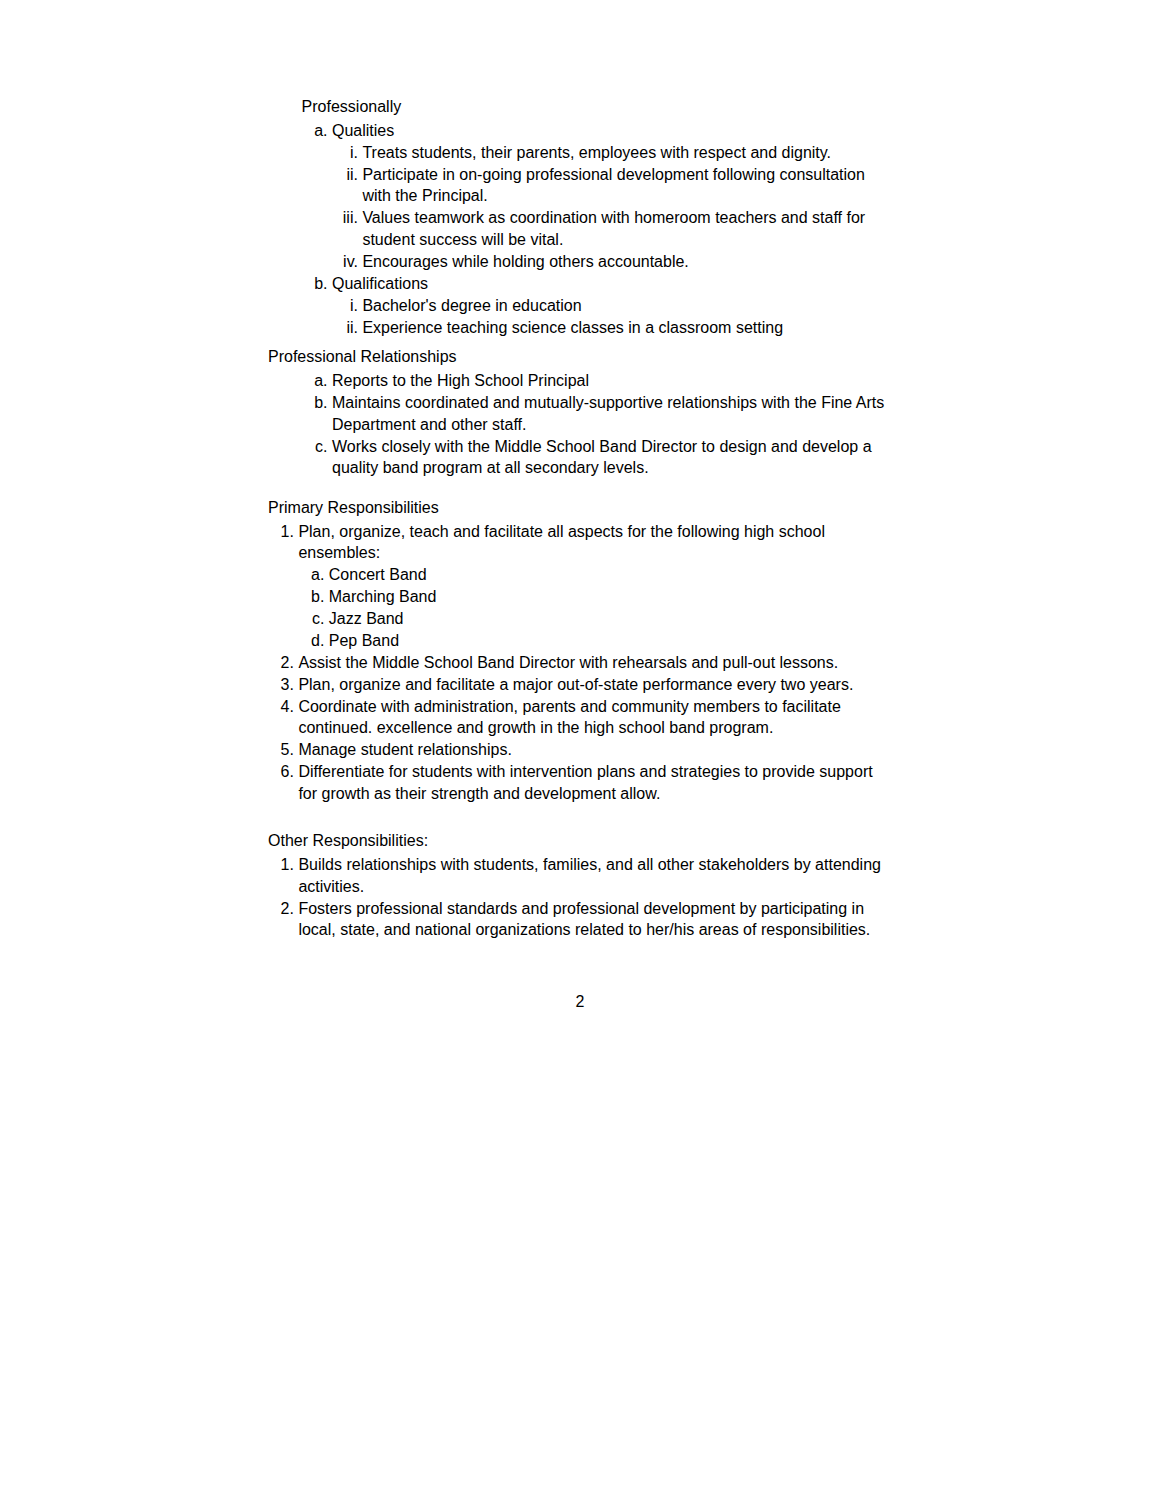Professionally
Qualities
Treats students, their parents, employees with respect and dignity.
Participate in on-going professional development following consultation with the Principal.
Values teamwork as coordination with homeroom teachers and staff for student success will be vital.
Encourages while holding others accountable.
Qualifications
Bachelor's degree in education
Experience teaching science classes in a classroom setting
Professional Relationships
Reports to the High School Principal
Maintains coordinated and mutually-supportive relationships with the Fine Arts Department and other staff.
Works closely with the Middle School Band Director to design and develop a quality band program at all secondary levels.
Primary Responsibilities
Plan, organize, teach and facilitate all aspects for the following high school ensembles:
Concert Band
Marching Band
Jazz Band
Pep Band
Assist the Middle School Band Director with rehearsals and pull-out lessons.
Plan, organize and facilitate a major out-of-state performance every two years.
Coordinate with administration, parents and community members to facilitate continued. excellence and growth in the high school band program.
Manage student relationships.
Differentiate for students with intervention plans and strategies to provide support for growth as their strength and development allow.
Other Responsibilities:
Builds relationships with students, families, and all other stakeholders by attending activities.
Fosters professional standards and professional development by participating in local, state, and national organizations related to her/his areas of responsibilities.
2